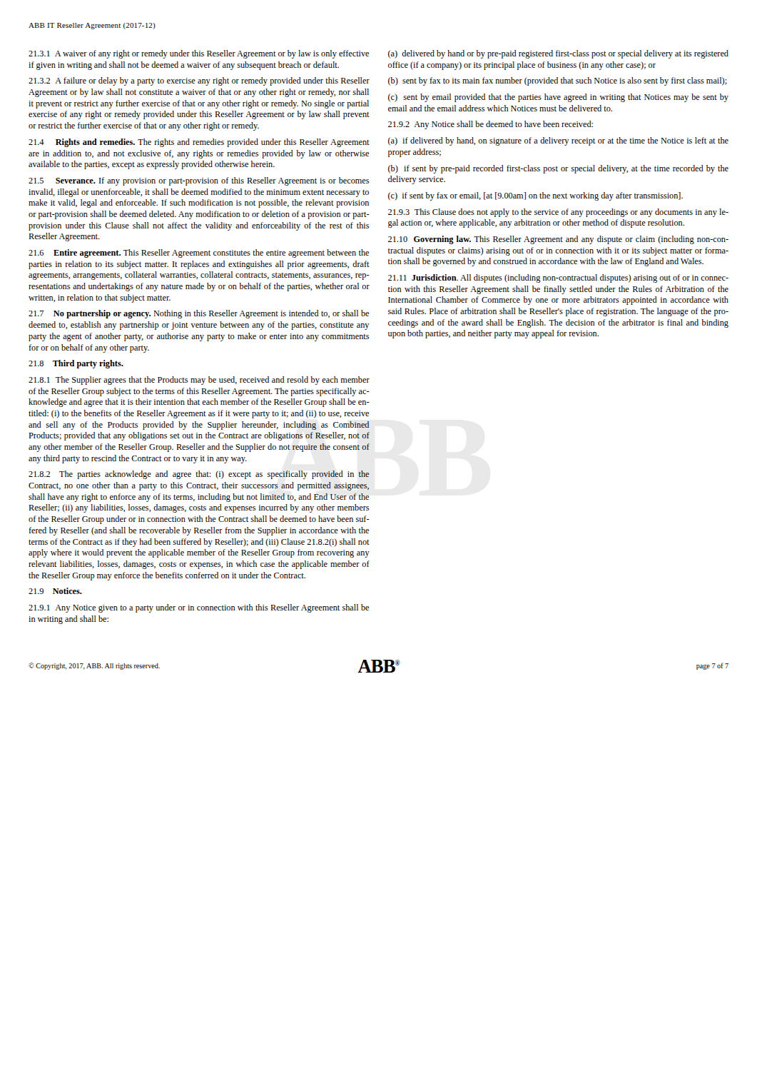ABB IT Reseller Agreement (2017-12)
ABB
21.3.1 A waiver of any right or remedy under this Reseller Agreement or by law is only effective if given in writing and shall not be deemed a waiver of any subsequent breach or default.
21.3.2 A failure or delay by a party to exercise any right or remedy provided under this Reseller Agreement or by law shall not constitute a waiver of that or any other right or remedy, nor shall it prevent or restrict any further exercise of that or any other right or remedy. No single or partial exercise of any right or remedy provided under this Reseller Agreement or by law shall prevent or restrict the further exercise of that or any other right or remedy.
21.4 Rights and remedies. The rights and remedies provided under this Reseller Agreement are in addition to, and not exclusive of, any rights or remedies provided by law or otherwise available to the parties, except as expressly provided otherwise herein.
21.5 Severance. If any provision or part-provision of this Reseller Agreement is or becomes invalid, illegal or unenforceable, it shall be deemed modified to the minimum extent necessary to make it valid, legal and enforceable. If such modification is not possible, the relevant provision or part-provision shall be deemed deleted. Any modification to or deletion of a provision or part-provision under this Clause shall not affect the validity and enforceability of the rest of this Reseller Agreement.
21.6 Entire agreement. This Reseller Agreement constitutes the entire agreement between the parties in relation to its subject matter. It replaces and extinguishes all prior agreements, draft agreements, arrangements, collateral warranties, collateral contracts, statements, assurances, representations and undertakings of any nature made by or on behalf of the parties, whether oral or written, in relation to that subject matter.
21.7 No partnership or agency. Nothing in this Reseller Agreement is intended to, or shall be deemed to, establish any partnership or joint venture between any of the parties, constitute any party the agent of another party, or authorise any party to make or enter into any commitments for or on behalf of any other party.
21.8 Third party rights.
21.8.1 The Supplier agrees that the Products may be used, received and resold by each member of the Reseller Group subject to the terms of this Reseller Agreement. The parties specifically acknowledge and agree that it is their intention that each member of the Reseller Group shall be entitled: (i) to the benefits of the Reseller Agreement as if it were party to it; and (ii) to use, receive and sell any of the Products provided by the Supplier hereunder, including as Combined Products; provided that any obligations set out in the Contract are obligations of Reseller, not of any other member of the Reseller Group. Reseller and the Supplier do not require the consent of any third party to rescind the Contract or to vary it in any way.
21.8.2 The parties acknowledge and agree that: (i) except as specifically provided in the Contract, no one other than a party to this Contract, their successors and permitted assignees, shall have any right to enforce any of its terms, including but not limited to, and End User of the Reseller; (ii) any liabilities, losses, damages, costs and expenses incurred by any other members of the Reseller Group under or in connection with the Contract shall be deemed to have been suffered by Reseller (and shall be recoverable by Reseller from the Supplier in accordance with the terms of the Contract as if they had been suffered by Reseller); and (iii) Clause 21.8.2(i) shall not apply where it would prevent the applicable member of the Reseller Group from recovering any relevant liabilities, losses, damages, costs or expenses, in which case the applicable member of the Reseller Group may enforce the benefits conferred on it under the Contract.
21.9 Notices.
21.9.1 Any Notice given to a party under or in connection with this Reseller Agreement shall be in writing and shall be:
(a) delivered by hand or by pre-paid registered first-class post or special delivery at its registered office (if a company) or its principal place of business (in any other case); or
(b) sent by fax to its main fax number (provided that such Notice is also sent by first class mail);
(c) sent by email provided that the parties have agreed in writing that Notices may be sent by email and the email address which Notices must be delivered to.
21.9.2 Any Notice shall be deemed to have been received:
(a) if delivered by hand, on signature of a delivery receipt or at the time the Notice is left at the proper address;
(b) if sent by pre-paid recorded first-class post or special delivery, at the time recorded by the delivery service.
(c) if sent by fax or email, [at [9.00am] on the next working day after transmission].
21.9.3 This Clause does not apply to the service of any proceedings or any documents in any legal action or, where applicable, any arbitration or other method of dispute resolution.
21.10 Governing law. This Reseller Agreement and any dispute or claim (including non-contractual disputes or claims) arising out of or in connection with it or its subject matter or formation shall be governed by and construed in accordance with the law of England and Wales.
21.11 Jurisdiction. All disputes (including non-contractual disputes) arising out of or in connection with this Reseller Agreement shall be finally settled under the Rules of Arbitration of the International Chamber of Commerce by one or more arbitrators appointed in accordance with said Rules. Place of arbitration shall be Reseller's place of registration. The language of the proceedings and of the award shall be English. The decision of the arbitrator is final and binding upon both parties, and neither party may appeal for revision.
© Copyright, 2017, ABB. All rights reserved.
ABB®
page 7 of 7